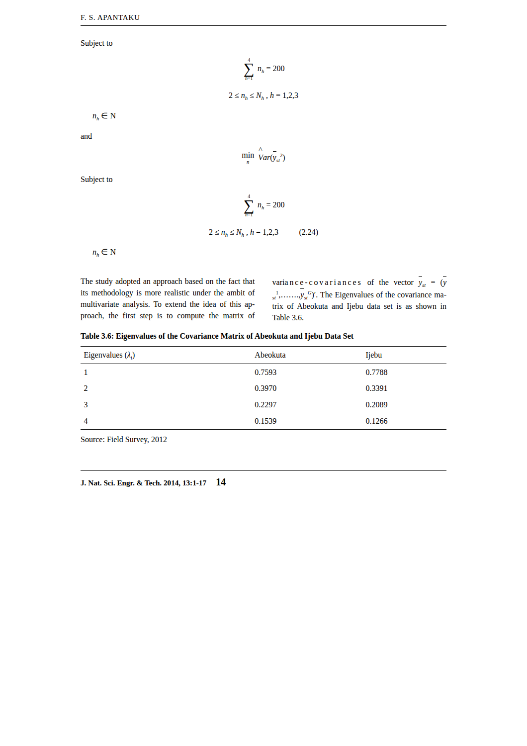F. S. APANTAKU
Subject to
4∑h=1 nh = 200
2 ≤ nh ≤ Nh , h = 1,2,3
nh ∈ N
and
min n Var(yst2)
Subject to
4∑h=1 nh = 200
2 ≤ nh ≤ Nh , h = 1,2,3
(2.24)
nh ∈ N
The study adopted an approach based on the fact that its methodology is more realistic under the ambit of multivariate analysis. To extend the idea of this approach, the first step is to compute the matrix of variance-covariances of the vector yst = (yst1,…….,ystG)′. The Eigenvalues of the covariance matrix of Abeokuta and Ijebu data set is as shown in Table 3.6.
Table 3.6: Eigenvalues of the Covariance Matrix of Abeokuta and Ijebu Data Set
| Eigenvalues ( λ i ) | Abeokuta | Ijebu |
| --- | --- | --- |
| 1 | 0.7593 | 0.7788 |
| 2 | 0.3970 | 0.3391 |
| 3 | 0.2297 | 0.2089 |
| 4 | 0.1539 | 0.1266 |
Source: Field Survey, 2012
J. Nat. Sci. Engr. & Tech. 2014, 13:1-17 14